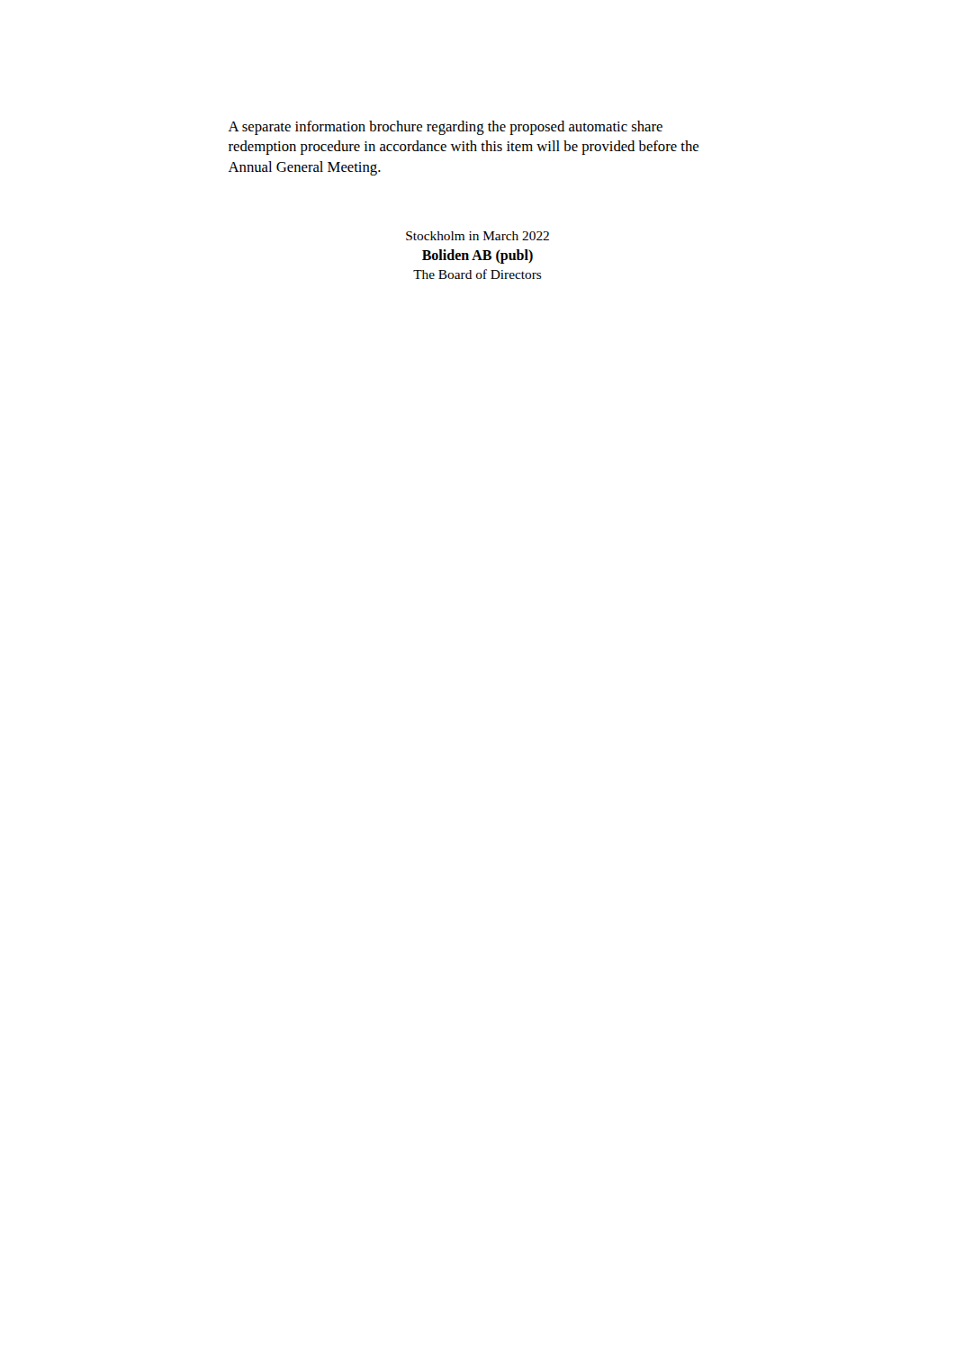A separate information brochure regarding the proposed automatic share redemption procedure in accordance with this item will be provided before the Annual General Meeting.
Stockholm in March 2022
Boliden AB (publ)
The Board of Directors